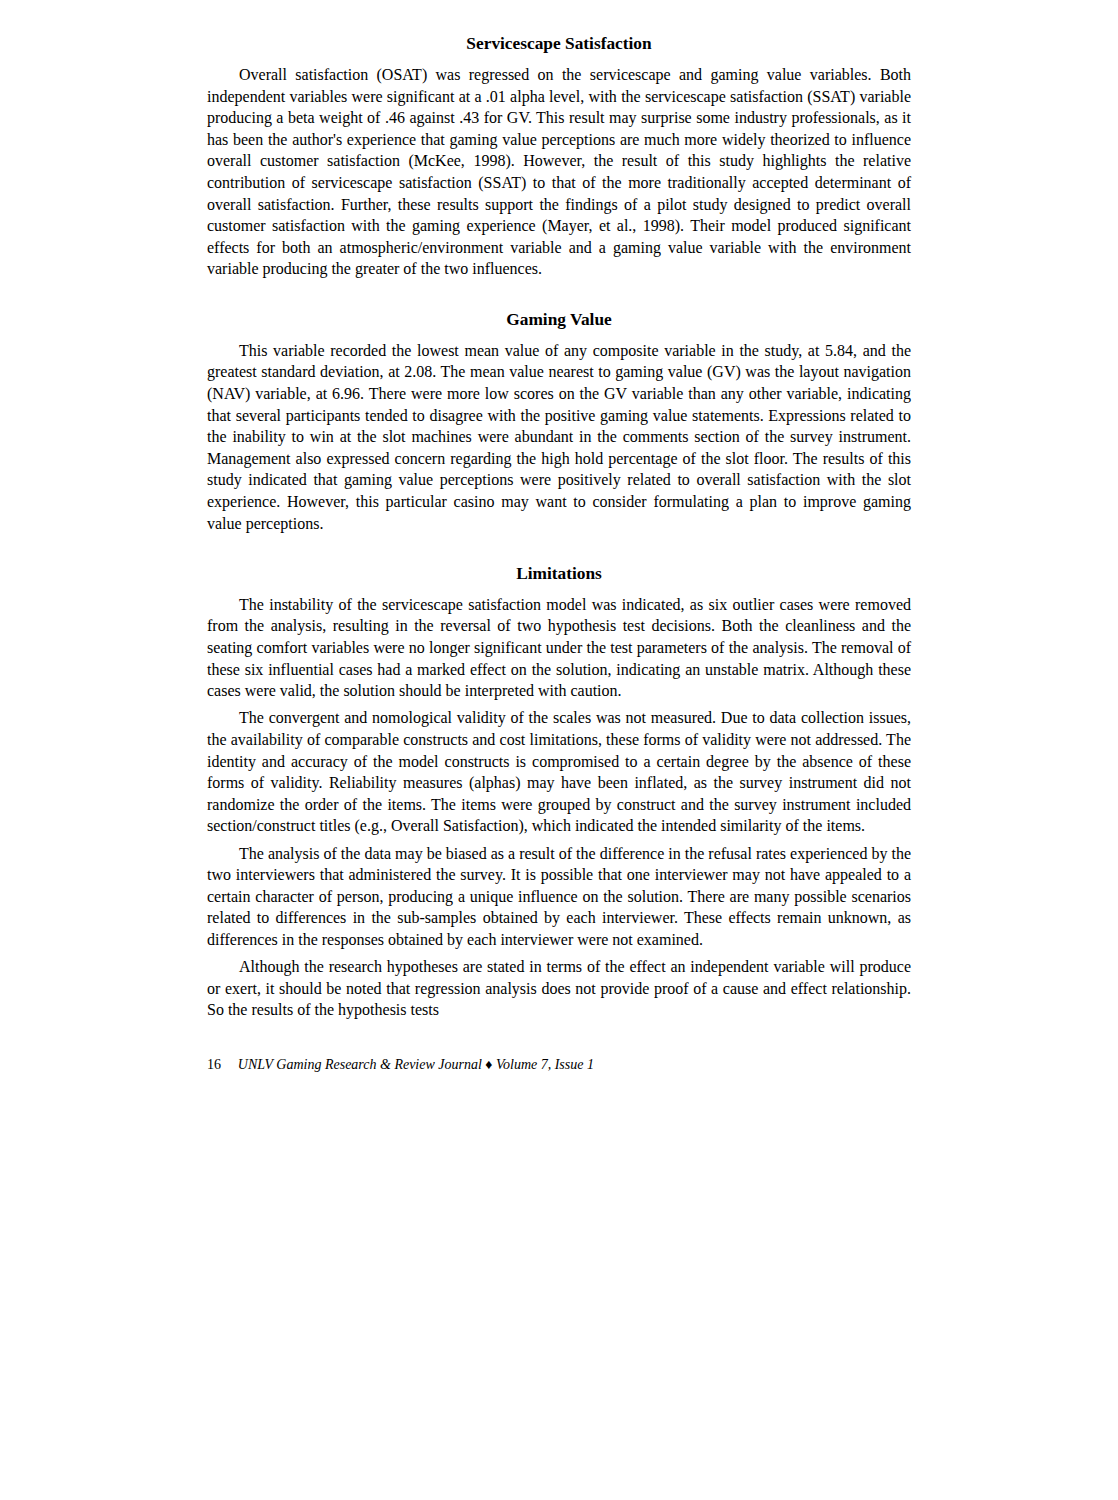Servicescape Satisfaction
Overall satisfaction (OSAT) was regressed on the servicescape and gaming value variables. Both independent variables were significant at a .01 alpha level, with the servicescape satisfaction (SSAT) variable producing a beta weight of .46 against .43 for GV. This result may surprise some industry professionals, as it has been the author's experience that gaming value perceptions are much more widely theorized to influence overall customer satisfaction (McKee, 1998). However, the result of this study highlights the relative contribution of servicescape satisfaction (SSAT) to that of the more traditionally accepted determinant of overall satisfaction. Further, these results support the findings of a pilot study designed to predict overall customer satisfaction with the gaming experience (Mayer, et al., 1998). Their model produced significant effects for both an atmospheric/environment variable and a gaming value variable with the environment variable producing the greater of the two influences.
Gaming Value
This variable recorded the lowest mean value of any composite variable in the study, at 5.84, and the greatest standard deviation, at 2.08. The mean value nearest to gaming value (GV) was the layout navigation (NAV) variable, at 6.96. There were more low scores on the GV variable than any other variable, indicating that several participants tended to disagree with the positive gaming value statements. Expressions related to the inability to win at the slot machines were abundant in the comments section of the survey instrument. Management also expressed concern regarding the high hold percentage of the slot floor. The results of this study indicated that gaming value perceptions were positively related to overall satisfaction with the slot experience. However, this particular casino may want to consider formulating a plan to improve gaming value perceptions.
Limitations
The instability of the servicescape satisfaction model was indicated, as six outlier cases were removed from the analysis, resulting in the reversal of two hypothesis test decisions. Both the cleanliness and the seating comfort variables were no longer significant under the test parameters of the analysis. The removal of these six influential cases had a marked effect on the solution, indicating an unstable matrix. Although these cases were valid, the solution should be interpreted with caution.
The convergent and nomological validity of the scales was not measured. Due to data collection issues, the availability of comparable constructs and cost limitations, these forms of validity were not addressed. The identity and accuracy of the model constructs is compromised to a certain degree by the absence of these forms of validity. Reliability measures (alphas) may have been inflated, as the survey instrument did not randomize the order of the items. The items were grouped by construct and the survey instrument included section/construct titles (e.g., Overall Satisfaction), which indicated the intended similarity of the items.
The analysis of the data may be biased as a result of the difference in the refusal rates experienced by the two interviewers that administered the survey. It is possible that one interviewer may not have appealed to a certain character of person, producing a unique influence on the solution. There are many possible scenarios related to differences in the sub-samples obtained by each interviewer. These effects remain unknown, as differences in the responses obtained by each interviewer were not examined.
Although the research hypotheses are stated in terms of the effect an independent variable will produce or exert, it should be noted that regression analysis does not provide proof of a cause and effect relationship. So the results of the hypothesis tests
16 UNLV Gaming Research & Review Journal ♦ Volume 7, Issue 1